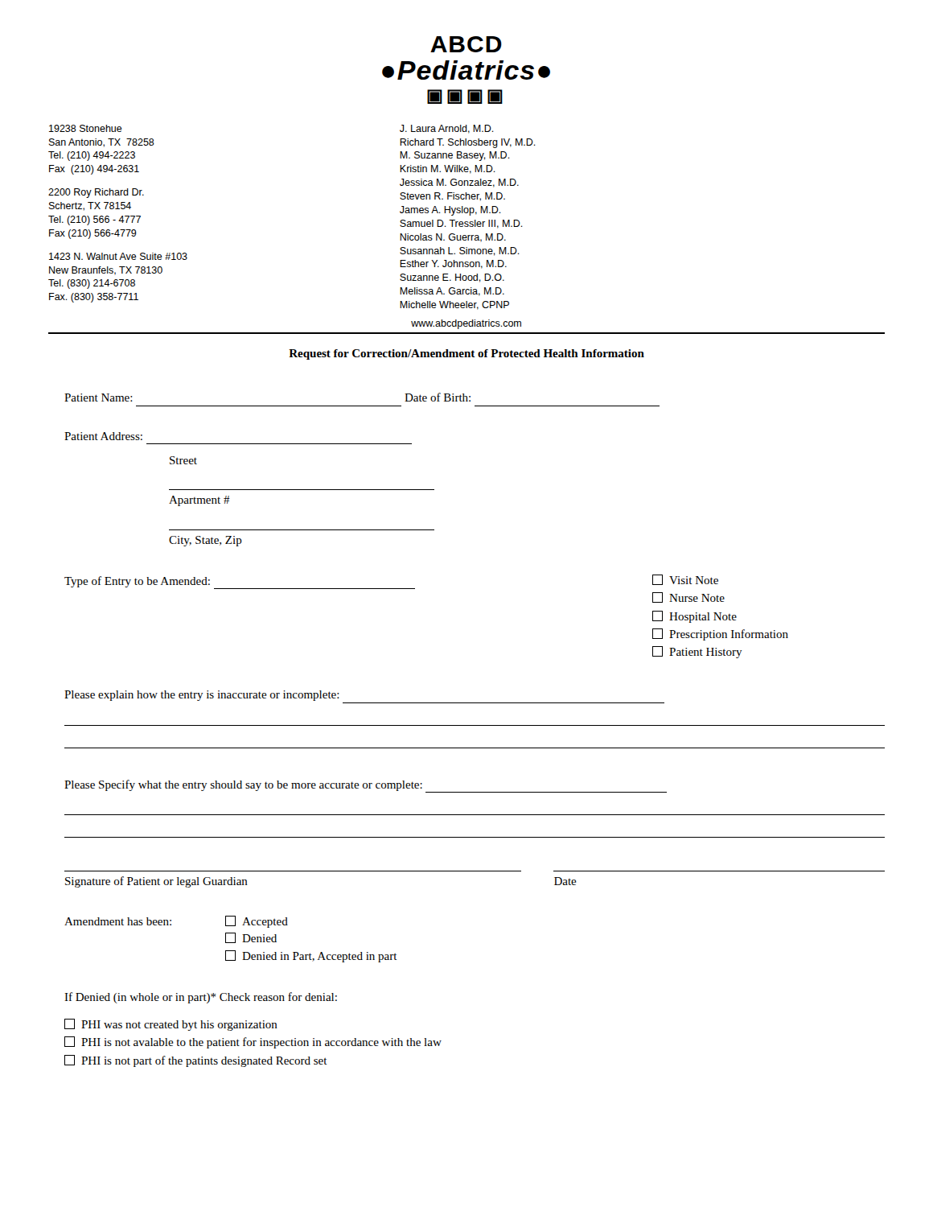ABCD
●Pediatrics●
▣▣▣▣
| 19238 Stonehue San Antonio, TX 78258 Tel. (210) 494-2223 Fax (210) 494-2631 2200 Roy Richard Dr. Schertz, TX 78154 Tel. (210) 566 - 4777 Fax (210) 566-4779 1423 N. Walnut Ave Suite #103 New Braunfels, TX 78130 Tel. (830) 214-6708 Fax. (830) 358-7711 | J. Laura Arnold, M.D. Richard T. Schlosberg IV, M.D. M. Suzanne Basey, M.D. Kristin M. Wilke, M.D. Jessica M. Gonzalez, M.D. Steven R. Fischer, M.D. James A. Hyslop, M.D. Samuel D. Tressler III, M.D. Nicolas N. Guerra, M.D. Susannah L. Simone, M.D. Esther Y. Johnson, M.D. Suzanne E. Hood, D.O. Melissa A. Garcia, M.D. Michelle Wheeler, CPNP |
www.abcdpediatrics.com
Request for Correction/Amendment of Protected Health Information
Patient Name: Date of Birth:
Patient Address:
Street
Apartment #
City, State, Zip
Type of Entry to be Amended:
Visit Note
Nurse Note
Hospital Note
Prescription Information
Patient History
Please explain how the entry is inaccurate or incomplete:
Please Specify what the entry should say to be more accurate or complete:
Signature of Patient or legal Guardian
Date
Amendment has been:
Accepted
Denied
Denied in Part, Accepted in part
If Denied (in whole or in part)* Check reason for denial:
PHI was not created byt his organization
PHI is not avalable to the patient for inspection in accordance with the law
PHI is not part of the patints designated Record set